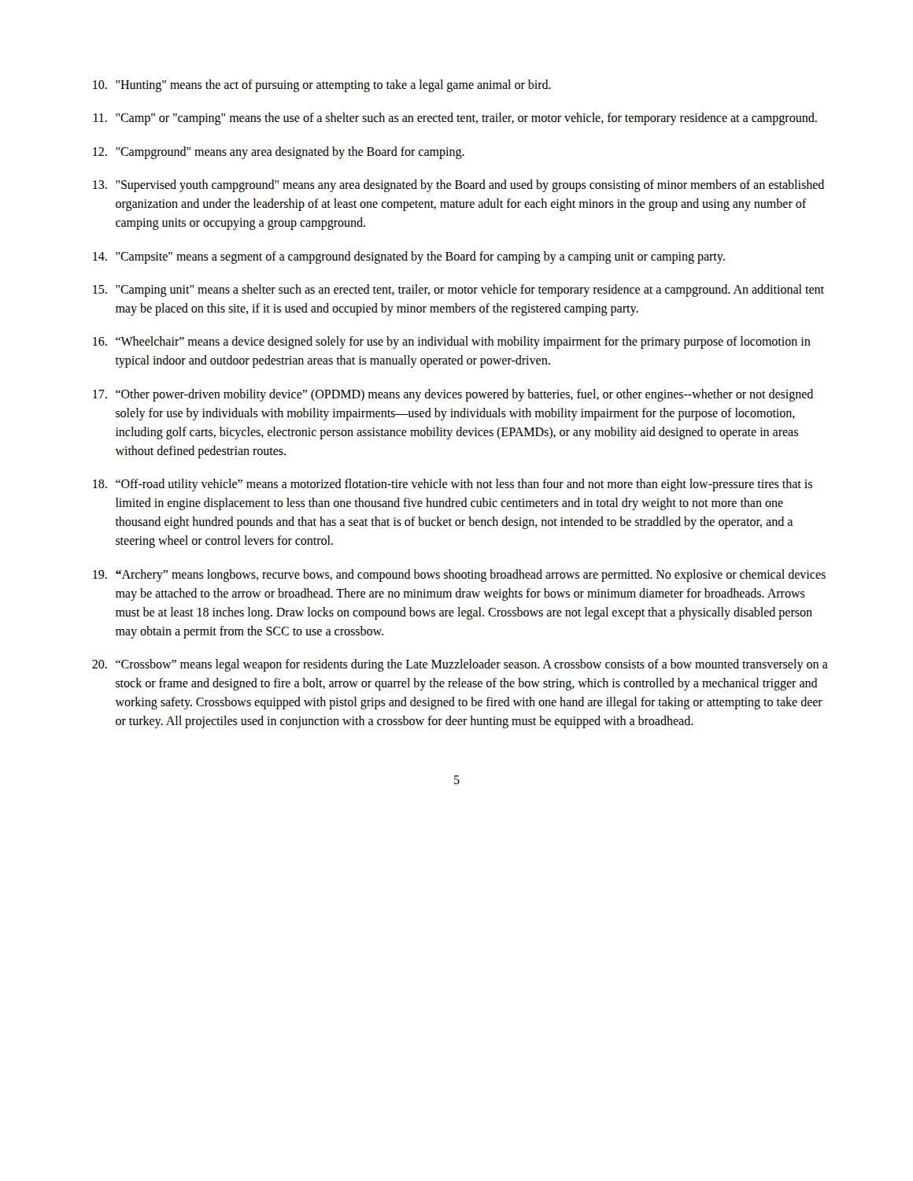"Hunting" means the act of pursuing or attempting to take a legal game animal or bird.
"Camp" or "camping" means the use of a shelter such as an erected tent, trailer, or motor vehicle, for temporary residence at a campground.
"Campground" means any area designated by the Board for camping.
"Supervised youth campground" means any area designated by the Board and used by groups consisting of minor members of an established organization and under the leadership of at least one competent, mature adult for each eight minors in the group and using any number of camping units or occupying a group campground.
"Campsite" means a segment of a campground designated by the Board for camping by a camping unit or camping party.
"Camping unit" means a shelter such as an erected tent, trailer, or motor vehicle for temporary residence at a campground. An additional tent may be placed on this site, if it is used and occupied by minor members of the registered camping party.
“Wheelchair” means a device designed solely for use by an individual with mobility impairment for the primary purpose of locomotion in typical indoor and outdoor pedestrian areas that is manually operated or power-driven.
“Other power-driven mobility device” (OPDMD) means any devices powered by batteries, fuel, or other engines--whether or not designed solely for use by individuals with mobility impairments—used by individuals with mobility impairment for the purpose of locomotion, including golf carts, bicycles, electronic person assistance mobility devices (EPAMDs), or any mobility aid designed to operate in areas without defined pedestrian routes.
“Off-road utility vehicle” means a motorized flotation-tire vehicle with not less than four and not more than eight low-pressure tires that is limited in engine displacement to less than one thousand five hundred cubic centimeters and in total dry weight to not more than one thousand eight hundred pounds and that has a seat that is of bucket or bench design, not intended to be straddled by the operator, and a steering wheel or control levers for control.
“Archery” means longbows, recurve bows, and compound bows shooting broadhead arrows are permitted. No explosive or chemical devices may be attached to the arrow or broadhead. There are no minimum draw weights for bows or minimum diameter for broadheads. Arrows must be at least 18 inches long. Draw locks on compound bows are legal. Crossbows are not legal except that a physically disabled person may obtain a permit from the SCC to use a crossbow.
“Crossbow” means legal weapon for residents during the Late Muzzleloader season. A crossbow consists of a bow mounted transversely on a stock or frame and designed to fire a bolt, arrow or quarrel by the release of the bow string, which is controlled by a mechanical trigger and working safety. Crossbows equipped with pistol grips and designed to be fired with one hand are illegal for taking or attempting to take deer or turkey. All projectiles used in conjunction with a crossbow for deer hunting must be equipped with a broadhead.
5